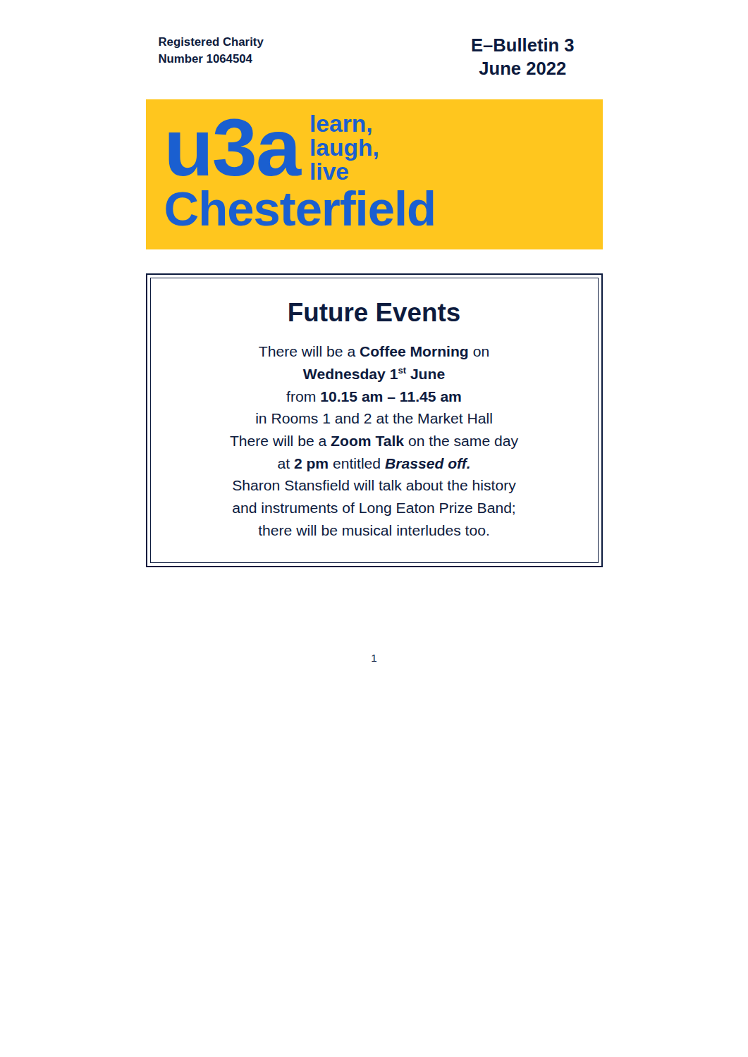Registered Charity
Number 1064504
E–Bulletin 3
June 2022
u3a learn,
laugh,
live
Chesterfield
Future Events
There will be a Coffee Morning on
Wednesday 1st June
from 10.15 am – 11.45 am
in Rooms 1 and 2 at the Market Hall
There will be a Zoom Talk on the same day
at 2 pm entitled Brassed off.
Sharon Stansfield will talk about the history
and instruments of Long Eaton Prize Band;
there will be musical interludes too.
1